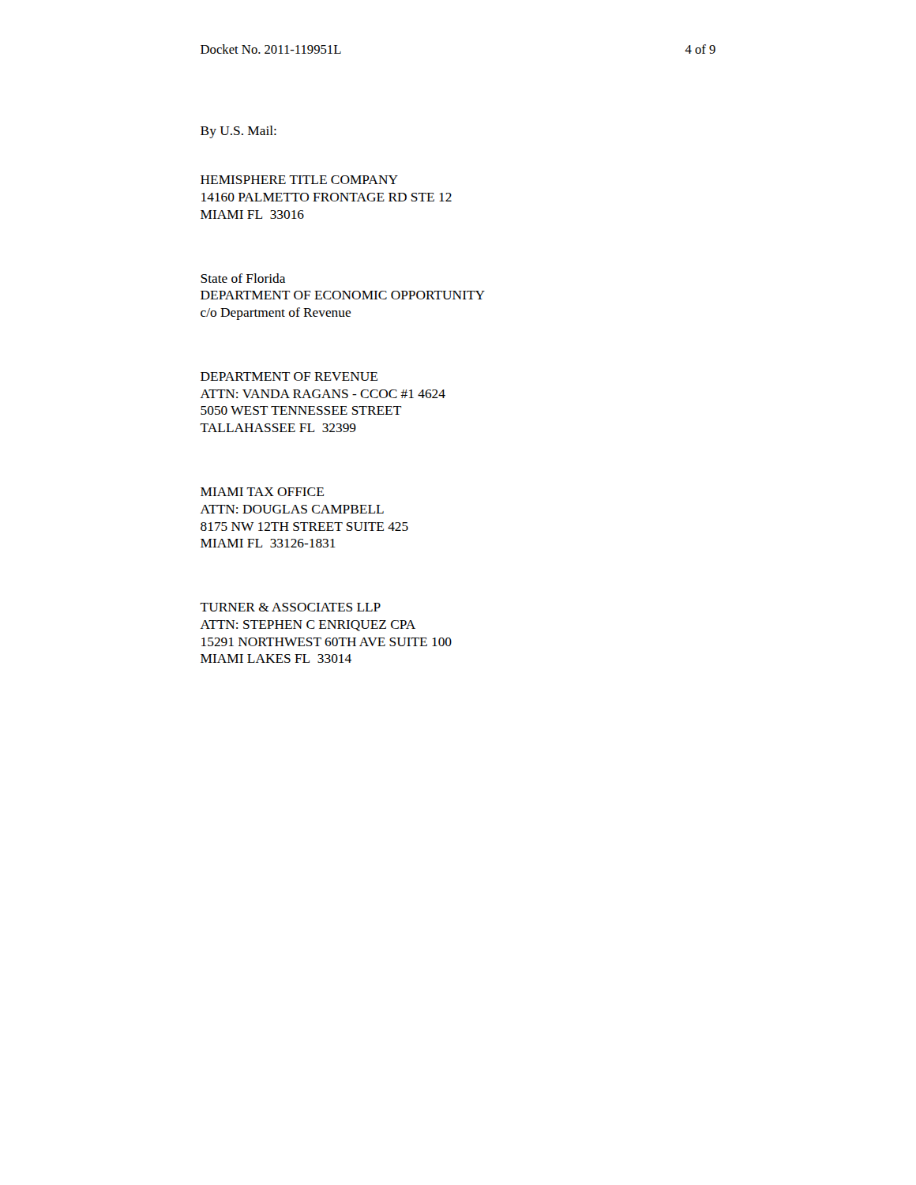Docket No. 2011-119951L 4 of 9
By U.S. Mail:
HEMISPHERE TITLE COMPANY
14160 PALMETTO FRONTAGE RD STE 12
MIAMI FL 33016
State of Florida
DEPARTMENT OF ECONOMIC OPPORTUNITY
c/o Department of Revenue
DEPARTMENT OF REVENUE
ATTN: VANDA RAGANS - CCOC #1 4624
5050 WEST TENNESSEE STREET
TALLAHASSEE FL 32399
MIAMI TAX OFFICE
ATTN: DOUGLAS CAMPBELL
8175 NW 12TH STREET SUITE 425
MIAMI FL 33126-1831
TURNER & ASSOCIATES LLP
ATTN: STEPHEN C ENRIQUEZ CPA
15291 NORTHWEST 60TH AVE SUITE 100
MIAMI LAKES FL 33014